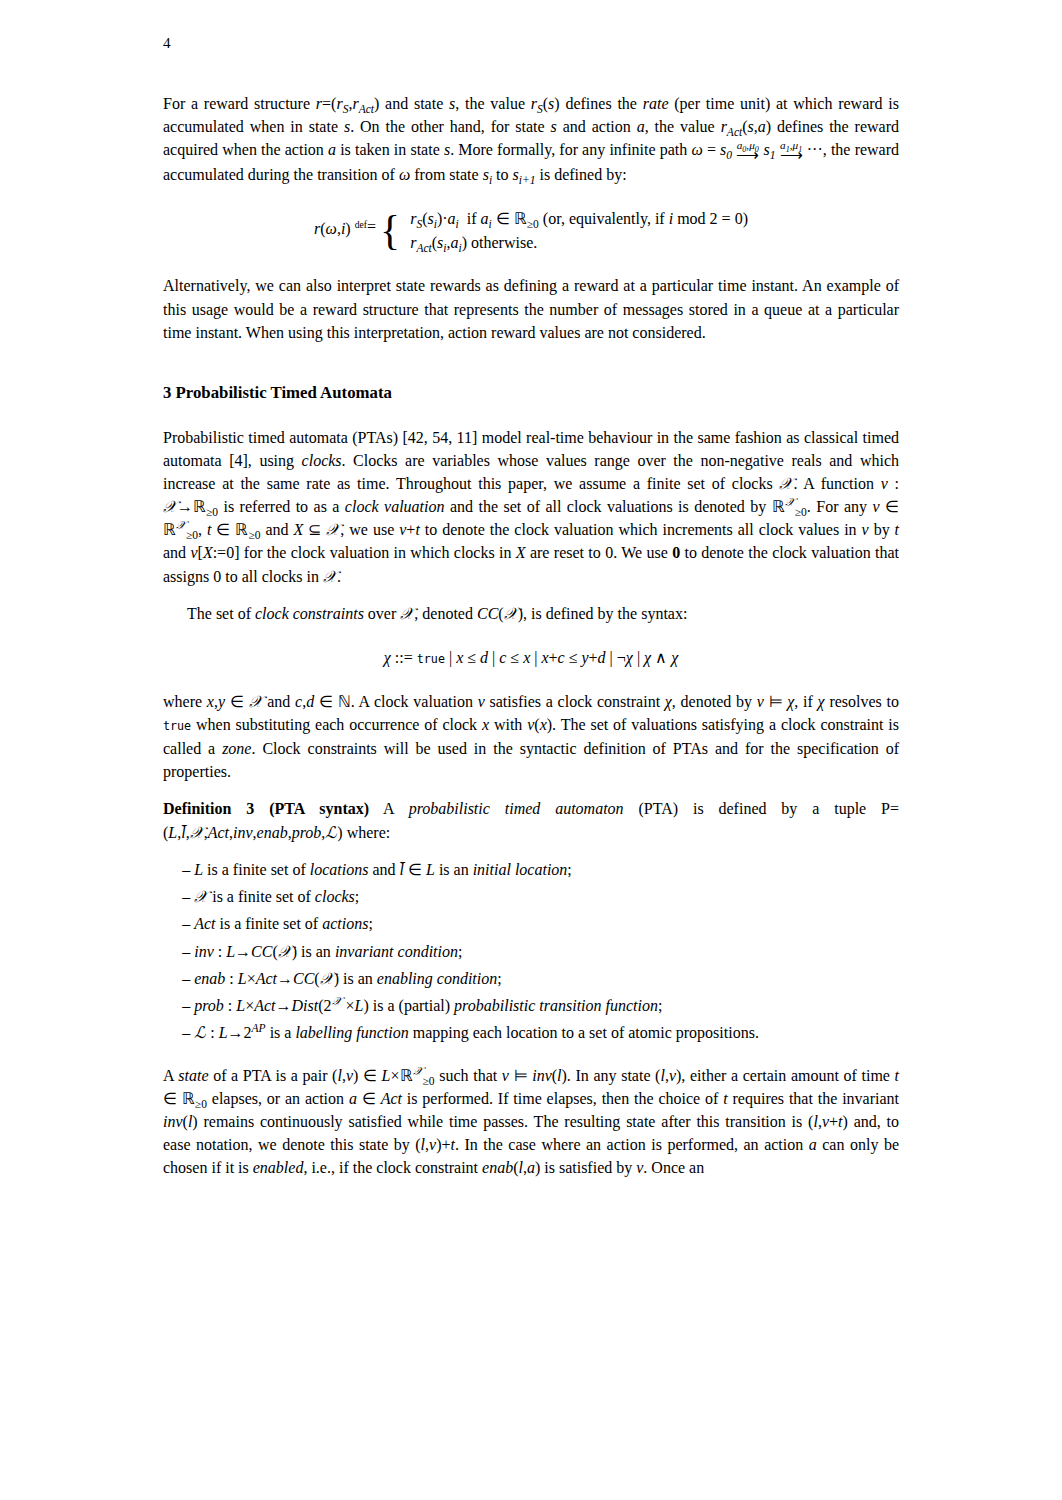4
For a reward structure r=(rS,rAct) and state s, the value rS(s) defines the rate (per time unit) at which reward is accumulated when in state s. On the other hand, for state s and action a, the value rAct(s,a) defines the reward acquired when the action a is taken in state s. More formally, for any infinite path ω = s0 a0,μ0⟶ s1 a1,μ1⟶ ···, the reward accumulated during the transition of ω from state si to si+1 is defined by:
r(ω,i) def= { rS(si)·ai if ai ∈ ℝ≥0 (or, equivalently, if i mod 2 = 0) rAct(si,ai) otherwise.
Alternatively, we can also interpret state rewards as defining a reward at a particular time instant. An example of this usage would be a reward structure that represents the number of messages stored in a queue at a particular time instant. When using this interpretation, action reward values are not considered.
3 Probabilistic Timed Automata
Probabilistic timed automata (PTAs) [42, 54, 11] model real-time behaviour in the same fashion as classical timed automata [4], using clocks. Clocks are variables whose values range over the non-negative reals and which increase at the same rate as time. Throughout this paper, we assume a finite set of clocks 𝒳. A function v : 𝒳→ℝ≥0 is referred to as a clock valuation and the set of all clock valuations is denoted by ℝ𝒳≥0. For any v ∈ ℝ𝒳≥0, t ∈ ℝ≥0 and X ⊆ 𝒳, we use v+t to denote the clock valuation which increments all clock values in v by t and v[X:=0] for the clock valuation in which clocks in X are reset to 0. We use 0 to denote the clock valuation that assigns 0 to all clocks in 𝒳.
The set of clock constraints over 𝒳, denoted CC(𝒳), is defined by the syntax:
χ ::= true | x ≤ d | c ≤ x | x+c ≤ y+d | ¬χ | χ ∧ χ
where x,y ∈ 𝒳 and c,d ∈ ℕ. A clock valuation v satisfies a clock constraint χ, denoted by v ⊨ χ, if χ resolves to true when substituting each occurrence of clock x with v(x). The set of valuations satisfying a clock constraint is called a zone. Clock constraints will be used in the syntactic definition of PTAs and for the specification of properties.
Definition 3 (PTA syntax) A probabilistic timed automaton (PTA) is defined by a tuple P=(L,l̄,𝒳,Act,inv,enab,prob,ℒ) where:
L is a finite set of locations and l̄ ∈ L is an initial location;
𝒳 is a finite set of clocks;
Act is a finite set of actions;
inv : L→CC(𝒳) is an invariant condition;
enab : L×Act→CC(𝒳) is an enabling condition;
prob : L×Act→Dist(2𝒳 ×L) is a (partial) probabilistic transition function;
ℒ : L→2AP is a labelling function mapping each location to a set of atomic propositions.
A state of a PTA is a pair (l,v) ∈ L×ℝ𝒳≥0 such that v ⊨ inv(l). In any state (l,v), either a certain amount of time t ∈ ℝ≥0 elapses, or an action a ∈ Act is performed. If time elapses, then the choice of t requires that the invariant inv(l) remains continuously satisfied while time passes. The resulting state after this transition is (l,v+t) and, to ease notation, we denote this state by (l,v)+t. In the case where an action is performed, an action a can only be chosen if it is enabled, i.e., if the clock constraint enab(l,a) is satisfied by v. Once an